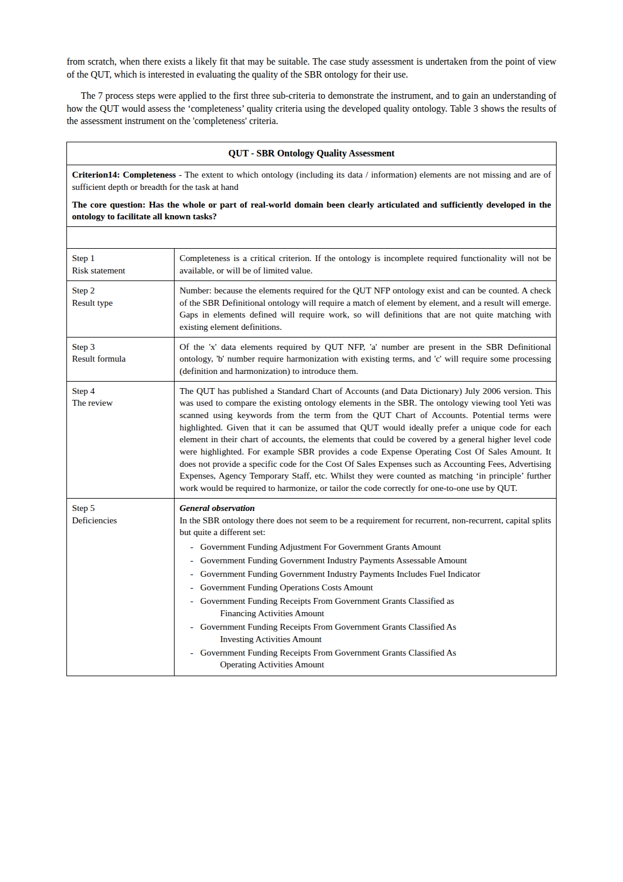from scratch, when there exists a likely fit that may be suitable. The case study assessment is undertaken from the point of view of the QUT, which is interested in evaluating the quality of the SBR ontology for their use.
The 7 process steps were applied to the first three sub-criteria to demonstrate the instrument, and to gain an understanding of how the QUT would assess the ‘completeness’ quality criteria using the developed quality ontology. Table 3 shows the results of the assessment instrument on the 'completeness' criteria.
| QUT - SBR Ontology Quality Assessment |
| --- |
| Criterion14: Completeness - The extent to which ontology (including its data / information) elements are not missing and are of sufficient depth or breadth for the task at hand The core question: Has the whole or part of real-world domain been clearly articulated and sufficiently developed in the ontology to facilitate all known tasks? |
| Step 1 Risk statement | Completeness is a critical criterion. If the ontology is incomplete required functionality will not be available, or will be of limited value. |
| Step 2 Result type | Number: because the elements required for the QUT NFP ontology exist and can be counted. A check of the SBR Definitional ontology will require a match of element by element, and a result will emerge. Gaps in elements defined will require work, so will definitions that are not quite matching with existing element definitions. |
| Step 3 Result formula | Of the 'x' data elements required by QUT NFP, 'a' number are present in the SBR Definitional ontology, 'b' number require harmonization with existing terms, and 'c' will require some processing (definition and harmonization) to introduce them. |
| Step 4 The review | The QUT has published a Standard Chart of Accounts (and Data Dictionary) July 2006 version. This was used to compare the existing ontology elements in the SBR. The ontology viewing tool Yeti was scanned using keywords from the term from the QUT Chart of Accounts. Potential terms were highlighted. Given that it can be assumed that QUT would ideally prefer a unique code for each element in their chart of accounts, the elements that could be covered by a general higher level code were highlighted. For example SBR provides a code Expense Operating Cost Of Sales Amount. It does not provide a specific code for the Cost Of Sales Expenses such as Accounting Fees, Advertising Expenses, Agency Temporary Staff, etc. Whilst they were counted as matching ‘in principle’ further work would be required to harmonize, or tailor the code correctly for one-to-one use by QUT. |
| Step 5 Deficiencies | General observation In the SBR ontology there does not seem to be a requirement for recurrent, non-recurrent, capital splits but quite a different set: Government Funding Adjustment For Government Grants Amount Government Funding Government Industry Payments Assessable Amount Government Funding Government Industry Payments Includes Fuel Indicator Government Funding Operations Costs Amount Government Funding Receipts From Government Grants Classified as Financing Activities Amount Government Funding Receipts From Government Grants Classified As Investing Activities Amount Government Funding Receipts From Government Grants Classified As Operating Activities Amount |